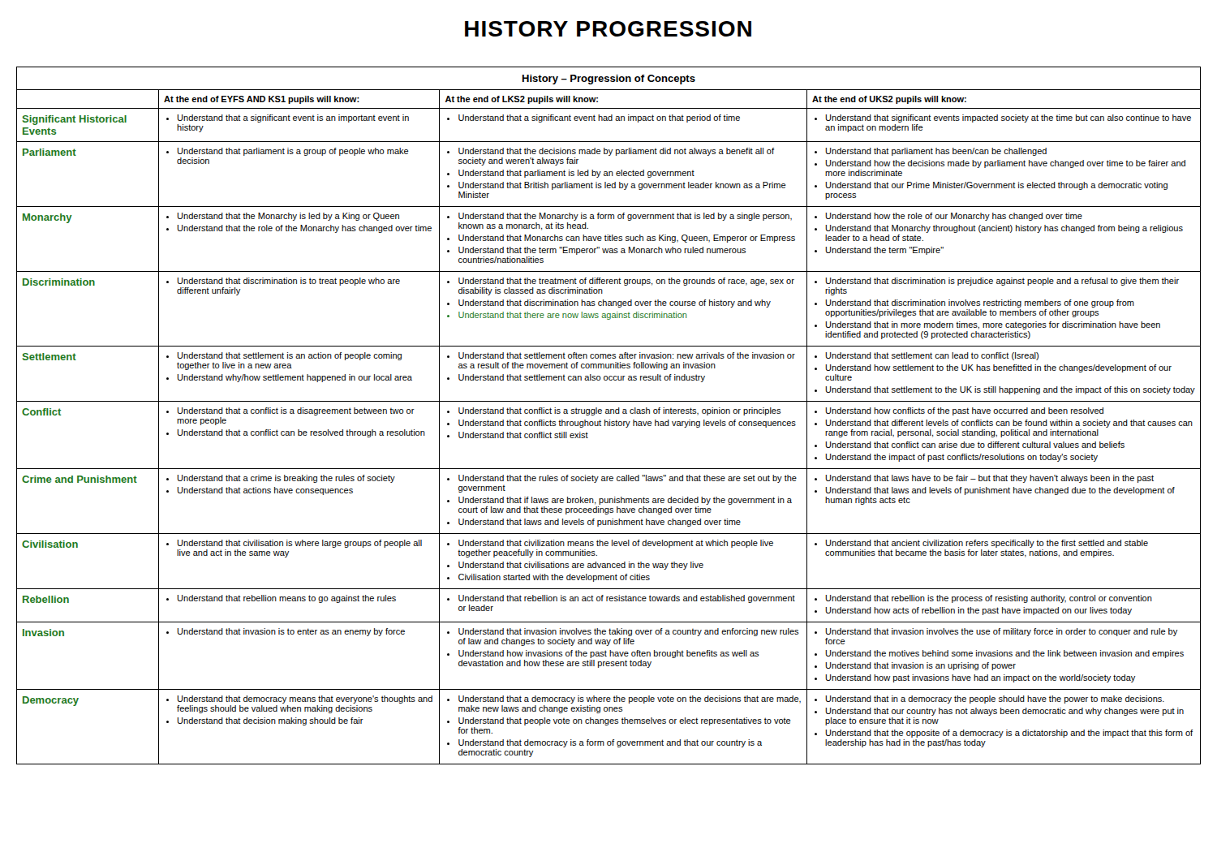HISTORY PROGRESSION
History – Progression of Concepts
| | At the end of EYFS AND KS1 pupils will know: | At the end of LKS2 pupils will know: | At the end of UKS2 pupils will know: |
| --- | --- | --- | --- |
| Significant Historical Events | Understand that a significant event is an important event in history | Understand that a significant event had an impact on that period of time | Understand that significant events impacted society at the time but can also continue to have an impact on modern life |
| Parliament | Understand that parliament is a group of people who make decision | Understand that the decisions made by parliament did not always a benefit all of society and weren't always fair Understand that parliament is led by an elected government Understand that British parliament is led by a government leader known as a Prime Minister | Understand that parliament has been/can be challenged Understand how the decisions made by parliament have changed over time to be fairer and more indiscriminate Understand that our Prime Minister/Government is elected through a democratic voting process |
| Monarchy | Understand that the Monarchy is led by a King or Queen Understand that the role of the Monarchy has changed over time | Understand that the Monarchy is a form of government that is led by a single person, known as a monarch, at its head. Understand that Monarchs can have titles such as King, Queen, Emperor or Empress Understand that the term "Emperor" was a Monarch who ruled numerous countries/nationalities | Understand how the role of our Monarchy has changed over time Understand that Monarchy throughout (ancient) history has changed from being a religious leader to a head of state. Understand the term "Empire" |
| Discrimination | Understand that discrimination is to treat people who are different unfairly | Understand that the treatment of different groups, on the grounds of race, age, sex or disability is classed as discrimination Understand that discrimination has changed over the course of history and why Understand that there are now laws against discrimination | Understand that discrimination is prejudice against people and a refusal to give them their rights Understand that discrimination involves restricting members of one group from opportunities/privileges that are available to members of other groups Understand that in more modern times, more categories for discrimination have been identified and protected (9 protected characteristics) |
| Settlement | Understand that settlement is an action of people coming together to live in a new area Understand why/how settlement happened in our local area | Understand that settlement often comes after invasion: new arrivals of the invasion or as a result of the movement of communities following an invasion Understand that settlement can also occur as result of industry | Understand that settlement can lead to conflict (Isreal) Understand how settlement to the UK has benefitted in the changes/development of our culture Understand that settlement to the UK is still happening and the impact of this on society today |
| Conflict | Understand that a conflict is a disagreement between two or more people Understand that a conflict can be resolved through a resolution | Understand that conflict is a struggle and a clash of interests, opinion or principles Understand that conflicts throughout history have had varying levels of consequences Understand that conflict still exist | Understand how conflicts of the past have occurred and been resolved Understand that different levels of conflicts can be found within a society and that causes can range from racial, personal, social standing, political and international Understand that conflict can arise due to different cultural values and beliefs Understand the impact of past conflicts/resolutions on today's society |
| Crime and Punishment | Understand that a crime is breaking the rules of society Understand that actions have consequences | Understand that the rules of society are called "laws" and that these are set out by the government Understand that if laws are broken, punishments are decided by the government in a court of law and that these proceedings have changed over time Understand that laws and levels of punishment have changed over time | Understand that laws have to be fair – but that they haven't always been in the past Understand that laws and levels of punishment have changed due to the development of human rights acts etc |
| Civilisation | Understand that civilisation is where large groups of people all live and act in the same way | Understand that civilization means the level of development at which people live together peacefully in communities. Understand that civilisations are advanced in the way they live Civilisation started with the development of cities | Understand that ancient civilization refers specifically to the first settled and stable communities that became the basis for later states, nations, and empires. |
| Rebellion | Understand that rebellion means to go against the rules | Understand that rebellion is an act of resistance towards and established government or leader | Understand that rebellion is the process of resisting authority, control or convention Understand how acts of rebellion in the past have impacted on our lives today |
| Invasion | Understand that invasion is to enter as an enemy by force | Understand that invasion involves the taking over of a country and enforcing new rules of law and changes to society and way of life Understand how invasions of the past have often brought benefits as well as devastation and how these are still present today | Understand that invasion involves the use of military force in order to conquer and rule by force Understand the motives behind some invasions and the link between invasion and empires Understand that invasion is an uprising of power Understand how past invasions have had an impact on the world/society today |
| Democracy | Understand that democracy means that everyone's thoughts and feelings should be valued when making decisions Understand that decision making should be fair | Understand that a democracy is where the people vote on the decisions that are made, make new laws and change existing ones Understand that people vote on changes themselves or elect representatives to vote for them. Understand that democracy is a form of government and that our country is a democratic country | Understand that in a democracy the people should have the power to make decisions. Understand that our country has not always been democratic and why changes were put in place to ensure that it is now Understand that the opposite of a democracy is a dictatorship and the impact that this form of leadership has had in the past/has today |